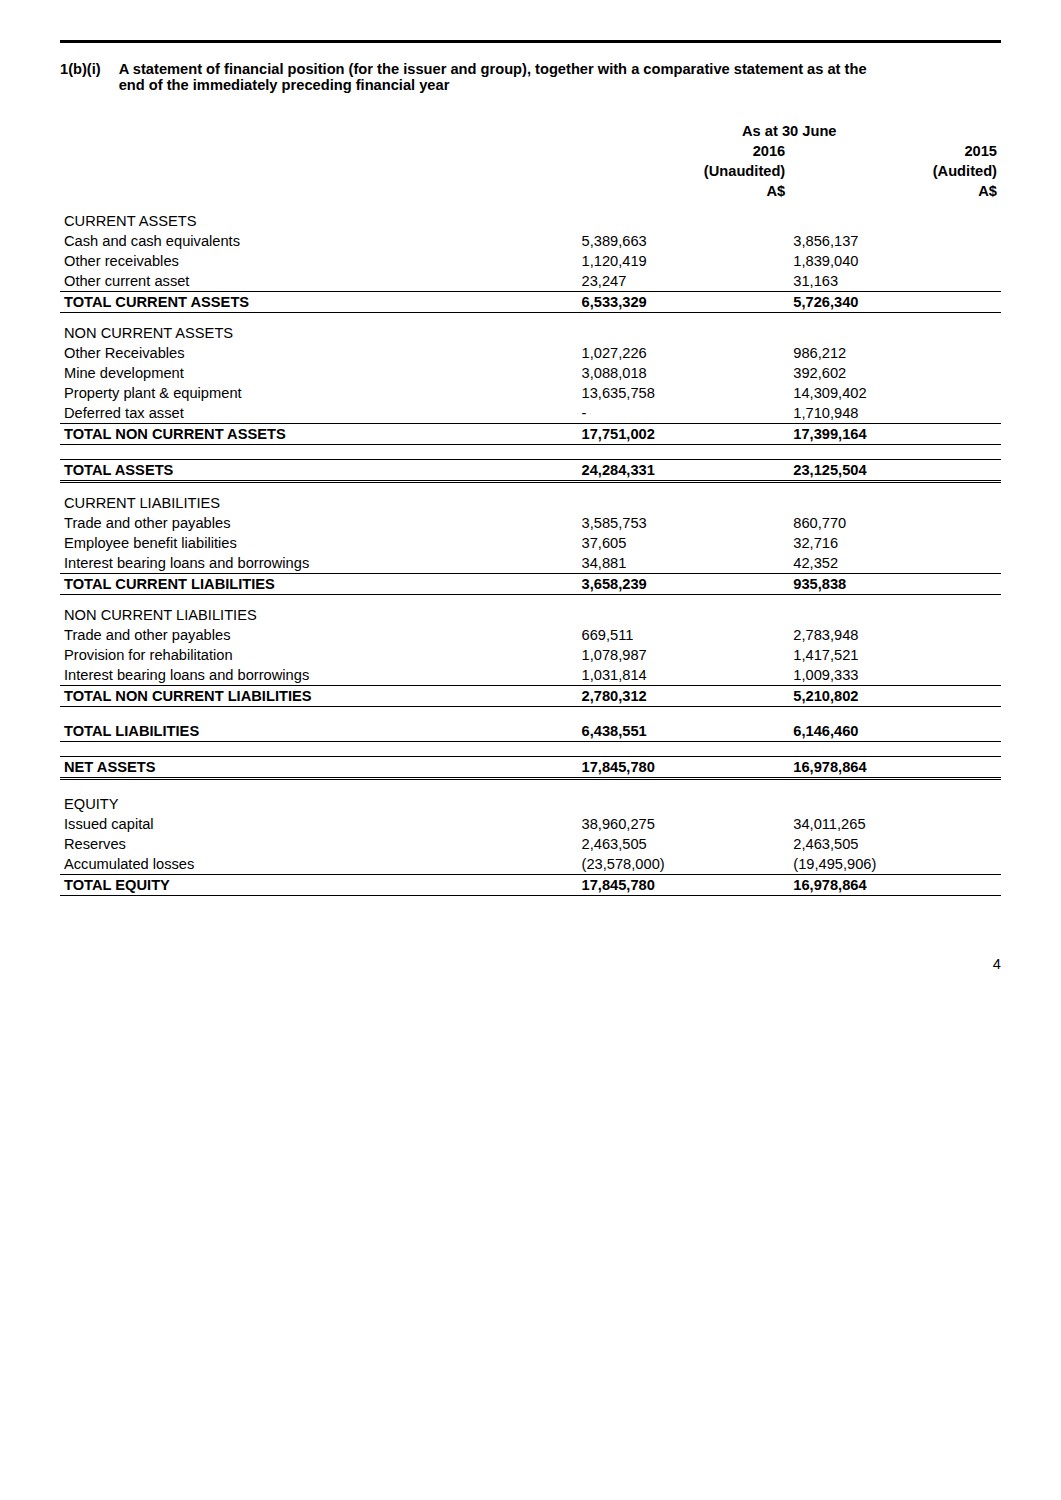1(b)(i)
A statement of financial position (for the issuer and group), together with a comparative statement as at the end of the immediately preceding financial year
| | As at 30 June |
| | 2016 | 2015 |
| | (Unaudited) | (Audited) |
| | A$ | A$ |
| CURRENT ASSETS | | |
| Cash and cash equivalents | 5,389,663 | 3,856,137 |
| Other receivables | 1,120,419 | 1,839,040 |
| Other current asset | 23,247 | 31,163 |
| TOTAL CURRENT ASSETS | 6,533,329 | 5,726,340 |
| NON CURRENT ASSETS | | |
| Other Receivables | 1,027,226 | 986,212 |
| Mine development | 3,088,018 | 392,602 |
| Property plant & equipment | 13,635,758 | 14,309,402 |
| Deferred tax asset | - | 1,710,948 |
| TOTAL NON CURRENT ASSETS | 17,751,002 | 17,399,164 |
| TOTAL ASSETS | 24,284,331 | 23,125,504 |
| CURRENT LIABILITIES | | |
| Trade and other payables | 3,585,753 | 860,770 |
| Employee benefit liabilities | 37,605 | 32,716 |
| Interest bearing loans and borrowings | 34,881 | 42,352 |
| TOTAL CURRENT LIABILITIES | 3,658,239 | 935,838 |
| NON CURRENT LIABILITIES | | |
| Trade and other payables | 669,511 | 2,783,948 |
| Provision for rehabilitation | 1,078,987 | 1,417,521 |
| Interest bearing loans and borrowings | 1,031,814 | 1,009,333 |
| TOTAL NON CURRENT LIABILITIES | 2,780,312 | 5,210,802 |
| TOTAL LIABILITIES | 6,438,551 | 6,146,460 |
| NET ASSETS | 17,845,780 | 16,978,864 |
| EQUITY | | |
| Issued capital | 38,960,275 | 34,011,265 |
| Reserves | 2,463,505 | 2,463,505 |
| Accumulated losses | (23,578,000) | (19,495,906) |
| TOTAL EQUITY | 17,845,780 | 16,978,864 |
4